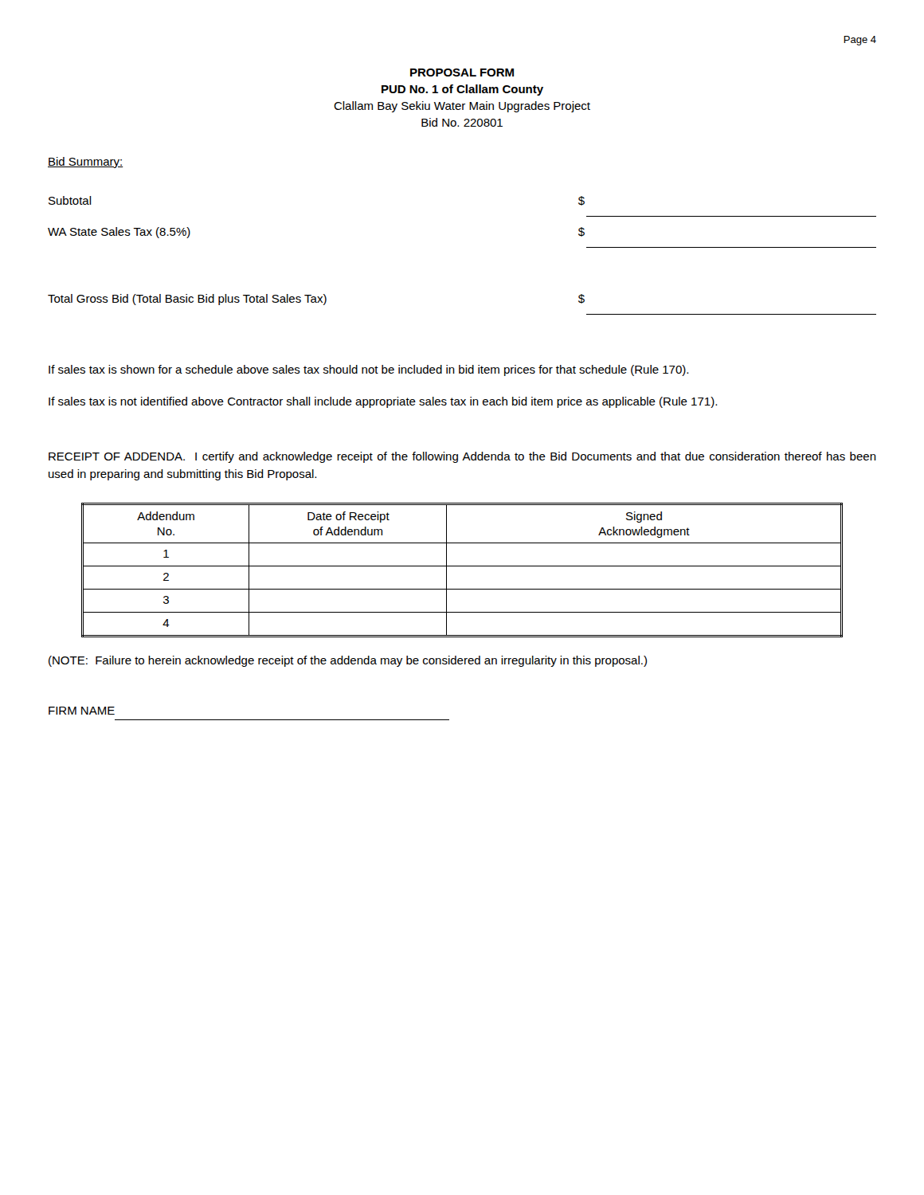Page 4
PROPOSAL FORM PUD No. 1 of Clallam County Clallam Bay Sekiu Water Main Upgrades Project Bid No. 220801
Bid Summary:
| Subtotal | $ | |
| WA State Sales Tax (8.5%) | $ | |
| Total Gross Bid (Total Basic Bid plus Total Sales Tax) | $ | |
If sales tax is shown for a schedule above sales tax should not be included in bid item prices for that schedule (Rule 170).
If sales tax is not identified above Contractor shall include appropriate sales tax in each bid item price as applicable (Rule 171).
RECEIPT OF ADDENDA. I certify and acknowledge receipt of the following Addenda to the Bid Documents and that due consideration thereof has been used in preparing and submitting this Bid Proposal.
| Addendum No. | Date of Receipt of Addendum | Signed Acknowledgment |
| --- | --- | --- |
| 1 | | |
| 2 | | |
| 3 | | |
| 4 | | |
(NOTE: Failure to herein acknowledge receipt of the addenda may be considered an irregularity in this proposal.)
FIRM NAME